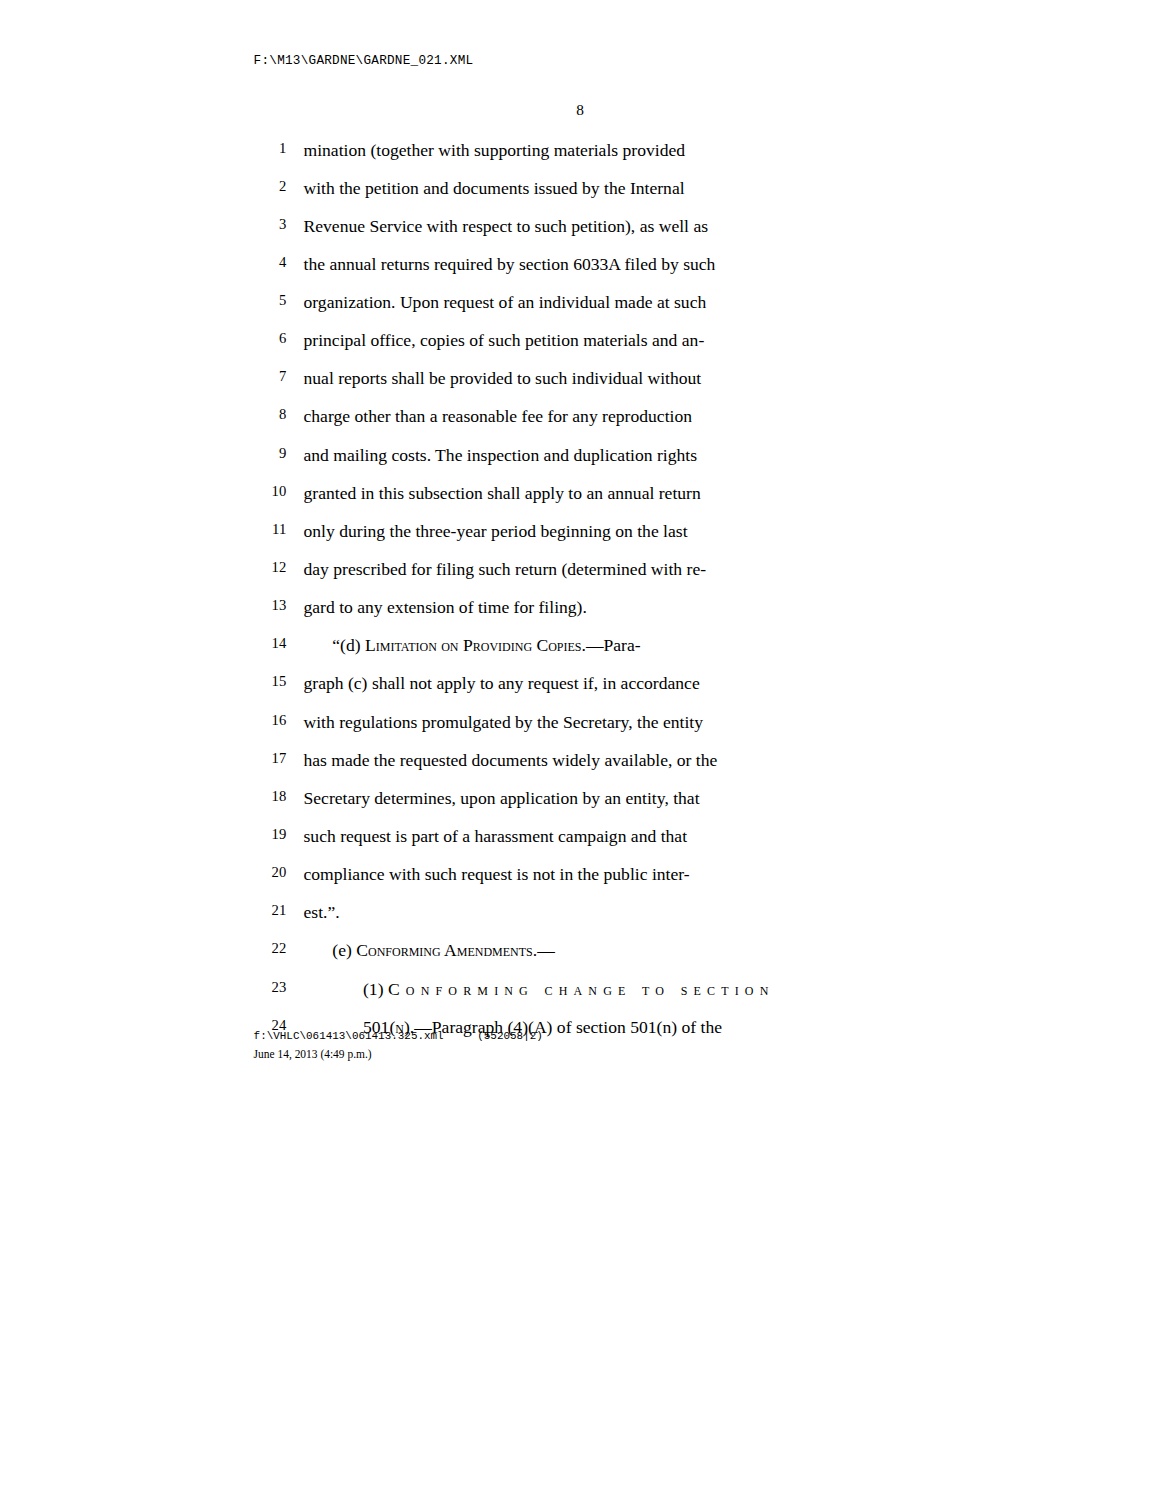F:\M13\GARDNE\GARDNE_021.XML
8
mination (together with supporting materials provided
with the petition and documents issued by the Internal
Revenue Service with respect to such petition), as well as
the annual returns required by section 6033A filed by such
organization. Upon request of an individual made at such
principal office, copies of such petition materials and an-
nual reports shall be provided to such individual without
charge other than a reasonable fee for any reproduction
and mailing costs. The inspection and duplication rights
granted in this subsection shall apply to an annual return
only during the three-year period beginning on the last
day prescribed for filing such return (determined with re-
gard to any extension of time for filing).
“(d) Limitation on Providing Copies.—Para-
graph (c) shall not apply to any request if, in accordance
with regulations promulgated by the Secretary, the entity
has made the requested documents widely available, or the
Secretary determines, upon application by an entity, that
such request is part of a harassment campaign and that
compliance with such request is not in the public inter-
est.”.
(e) Conforming Amendments.—
(1) Conforming change to section
501(n).—Paragraph (4)(A) of section 501(n) of the
f:\VHLC\061413\061413.325.xml (552058|2)
June 14, 2013 (4:49 p.m.)